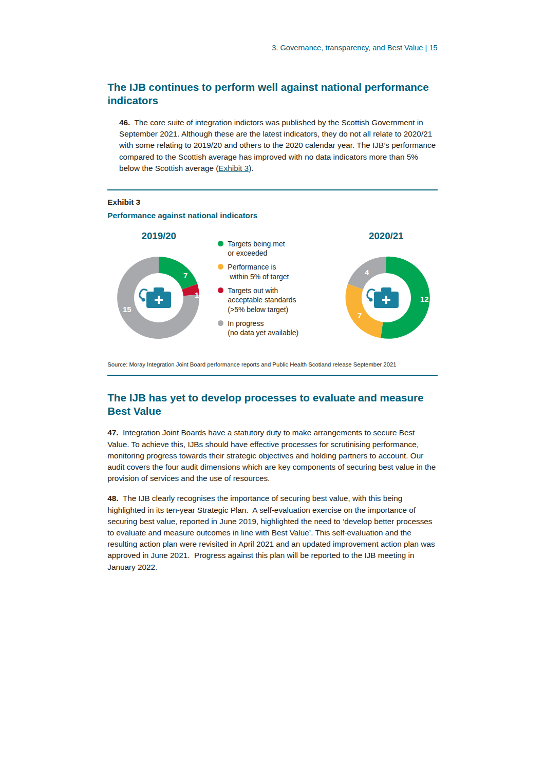3. Governance, transparency, and Best Value | 15
The IJB continues to perform well against national performance indicators
46. The core suite of integration indictors was published by the Scottish Government in September 2021. Although these are the latest indicators, they do not all relate to 2020/21 with some relating to 2019/20 and others to the 2020 calendar year. The IJB’s performance compared to the Scottish average has improved with no data indicators more than 5% below the Scottish average (Exhibit 3).
Exhibit 3
Performance against national indicators
2019/20
7 1 15
Targets being met
or exceeded
Performance is
within 5% of target
Targets out with
acceptable standards
(>5% below target)
In progress
(no data yet available)
2020/21
12 7 4
Source: Moray Integration Joint Board performance reports and Public Health Scotland release September 2021
The IJB has yet to develop processes to evaluate and measure Best Value
47. Integration Joint Boards have a statutory duty to make arrangements to secure Best Value. To achieve this, IJBs should have effective processes for scrutinising performance, monitoring progress towards their strategic objectives and holding partners to account. Our audit covers the four audit dimensions which are key components of securing best value in the provision of services and the use of resources.
48. The IJB clearly recognises the importance of securing best value, with this being highlighted in its ten-year Strategic Plan. A self-evaluation exercise on the importance of securing best value, reported in June 2019, highlighted the need to ‘develop better processes to evaluate and measure outcomes in line with Best Value’. This self-evaluation and the resulting action plan were revisited in April 2021 and an updated improvement action plan was approved in June 2021. Progress against this plan will be reported to the IJB meeting in January 2022.